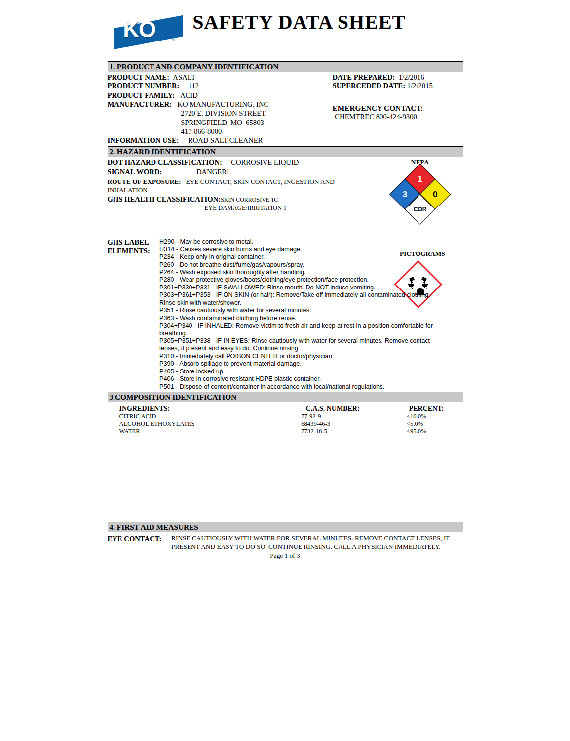KO
®
SAFETY DATA SHEET
1. PRODUCT AND COMPANY IDENTIFICATION
PRODUCT NAME: ASALT
PRODUCT NUMBER: 112
PRODUCT FAMILY: ACID
MANUFACTURER: KO MANUFACTURING, INC
2720 E. DIVISION STREET
SPRINGFIELD, MO 65803
417-866-8000
INFORMATION USE: ROAD SALT CLEANER
DATE PREPARED: 1/2/2016
SUPERCEDED DATE: 1/2/2015
EMERGENCY CONTACT:
CHEMTREC 800-424-9300
2. HAZARD IDENTIFICATION
NFPA
1
3
0
COR
PICTOGRAMS
DOT HAZARD CLASSIFICATION: CORROSIVE LIQUID
SIGNAL WORD: DANGER!
ROUTE OF EXPOSURE: EYE CONTACT, SKIN CONTACT, INGESTION AND INHALATION
GHS HEALTH CLASSIFICATION: SKIN CORROSIVE 1C
EYE DAMAGE/IRRITATION 1
GHS LABEL
ELEMENTS:
H290 - May be corrosive to metal.
H314 - Causes severe skin burns and eye damage.
P234 - Keep only in original container.
P260 - Do not breathe dust/fume/gas/vapours/spray.
P264 - Wash exposed skin thoroughly after handling.
P280 - Wear protective gloves/boots/clothing/eye protection/face protection.
P301+P330+P331 - IF SWALLOWED: Rinse mouth. Do NOT induce vomiting.
P303+P361+P353 - IF ON SKIN (or hair): Remove/Take off immediately all contaminated clothing.
Rinse skin with water/shower.
P351 - Rinse cautiously with water for several minutes.
P363 - Wash contaminated clothing before reuse.
P304+P340 - IF INHALED: Remove victim to fresh air and keep at rest in a position comfortable for
breathing.
P305+P351+P338 - IF IN EYES: Rinse cautiously with water for several minutes. Remove contact
lenses, if present and easy to do. Continue rinsing.
P310 - Immediately call POISON CENTER or doctor/physician.
P390 - Absorb spillage to prevent material damage.
P405 - Store locked up.
P406 - Store in corrosive resistant HDPE plastic container.
P501 - Dispose of content/container in accordance with local/national regulations.
3.COMPOSITION IDENTIFICATION
| INGREDIENTS: | C.A.S. NUMBER: | PERCENT: |
| --- | --- | --- |
| CITRIC ACID | 77-92-9 | <10.0% |
| ALCOHOL ETHOXYLATES | 68439-46-3 | <5.0% |
| WATER | 7732-18-5 | <95.0% |
4. FIRST AID MEASURES
EYE CONTACT: RINSE CAUTIOUSLY WITH WATER FOR SEVERAL MINUTES. REMOVE CONTACT LENSES, IF PRESENT AND EASY TO DO SO. CONTINUE RINSING. CALL A PHYSICIAN IMMEDIATELY.
Page 1 of 3